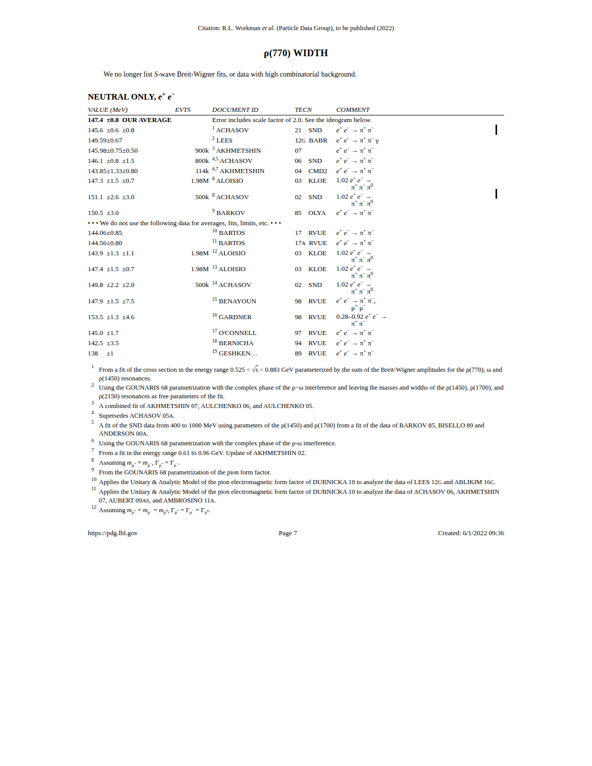Citation: R.L. Workman et al. (Particle Data Group), to be published (2022)
ρ(770) WIDTH
We no longer list S-wave Breit-Wigner fits, or data with high combinatorial background.
NEUTRAL ONLY, e+ e−
| VALUE (MeV) | EVTS | DOCUMENT ID | TECN | COMMENT |
| --- | --- | --- | --- | --- |
| 147.4 ±0.8 OUR AVERAGE | | Error includes scale factor of 2.0. See the ideogram below. |
| 145.6 ±0.6 ±0.8 | | 1 ACHASOV | 21 SND | e + e − → π + π − |
| 149.59±0.67 | | 2 LEES | 12 G BABR | e + e − → π + π − γ |
| 145.98±0.75±0.50 | 900k | 3 AKHMETSHIN | 07 | e + e − → π + π − |
| 146.1 ±0.8 ±1.5 | 800k | 4,5 ACHASOV | 06 SND | e + e − → π + π − |
| 143.85±1.33±0.80 | 114k | 6,7 AKHMETSHIN | 04 CMD2 | e + e − → π + π − |
| 147.3 ±1.5 ±0.7 | 1.98M | 8 ALOISIO | 03 KLOE | 1.02 e + e − → π + π − π 0 |
| 151.1 ±2.6 ±3.0 | 500k | 8 ACHASOV | 02 SND | 1.02 e + e − → π + π − π 0 |
| 150.5 ±3.0 | | 9 BARKOV | 85 OLYA | e + e − → π + π − |
| • • • We do not use the following data for averages, fits, limits, etc. • • • |
| 144.06±0.85 | | 10 BARTOS | 17 RVUE | e + e − → π + π − |
| 144.56±0.80 | | 11 BARTOS | 17 A RVUE | e + e − → π + π − |
| 143.9 ±1.3 ±1.1 | 1.98M | 12 ALOISIO | 03 KLOE | 1.02 e + e − → π + π − π 0 |
| 147.4 ±1.5 ±0.7 | 1.98M | 13 ALOISIO | 03 KLOE | 1.02 e + e − → π + π − π 0 |
| 149.8 ±2.2 ±2.0 | 500k | 14 ACHASOV | 02 SND | 1.02 e + e − → π + π − π 0 |
| 147.9 ±1.5 ±7.5 | | 15 BENAYOUN | 98 RVUE | e + e − → π + π − , μ + μ − |
| 153.5 ±1.3 ±4.6 | | 16 GARDNER | 98 RVUE | 0.28–0.92 e + e − → π + π − |
| 145.0 ±1.7 | | 17 O'CONNELL | 97 RVUE | e + e − → π + π − |
| 142.5 ±3.5 | | 18 BERNICHA | 94 RVUE | e + e − → π + π − |
| 138 ±1 | | 19 GESHKEN… | 89 RVUE | e + e − → π + π − |
From a fit of the cross section in the energy range 0.525 < √s < 0.883 GeV parameterized by the sum of the Breit-Wigner amplitudes for the ρ(770), ω and ρ(1450) resonances.
Using the GOUNARIS 68 parametrization with the complex phase of the ρ−ω interference and leaving the masses and widths of the ρ(1450), ρ(1700), and ρ(2150) resonances as free parameters of the fit.
A combined fit of AKHMETSHIN 07, AULCHENKO 06, and AULCHENKO 05.
Supersedes ACHASOV 05A.
A fit of the SND data from 400 to 1000 MeV using parameters of the ρ(1450) and ρ(1700) from a fit of the data of BARKOV 85, BISELLO 89 and ANDERSON 00A.
Using the GOUNARIS 68 parametrization with the complex phase of the ρ-ω interference.
From a fit in the energy range 0.61 to 0.96 GeV. Update of AKHMETSHIN 02.
Assuming mρ+ = mρ−, Γρ+ = Γρ−.
From the GOUNARIS 68 parametrization of the pion form factor.
Applies the Unitary & Analytic Model of the pion electromagnetic form factor of DUBNICKA 10 to analyze the data of LEES 12G and ABLIKIM 16C.
Applies the Unitary & Analytic Model of the pion electromagnetic form factor of DUBNICKA 10 to analyze the data of ACHASOV 06, AKHMETSHIN 07, AUBERT 09AS, and AMBROSINO 11A.
Assuming mρ+ = mρ− = mρ0, Γρ+ = Γρ− = Γρ0.
https://pdg.lbl.gov Page 7 Created: 6/1/2022 09:36